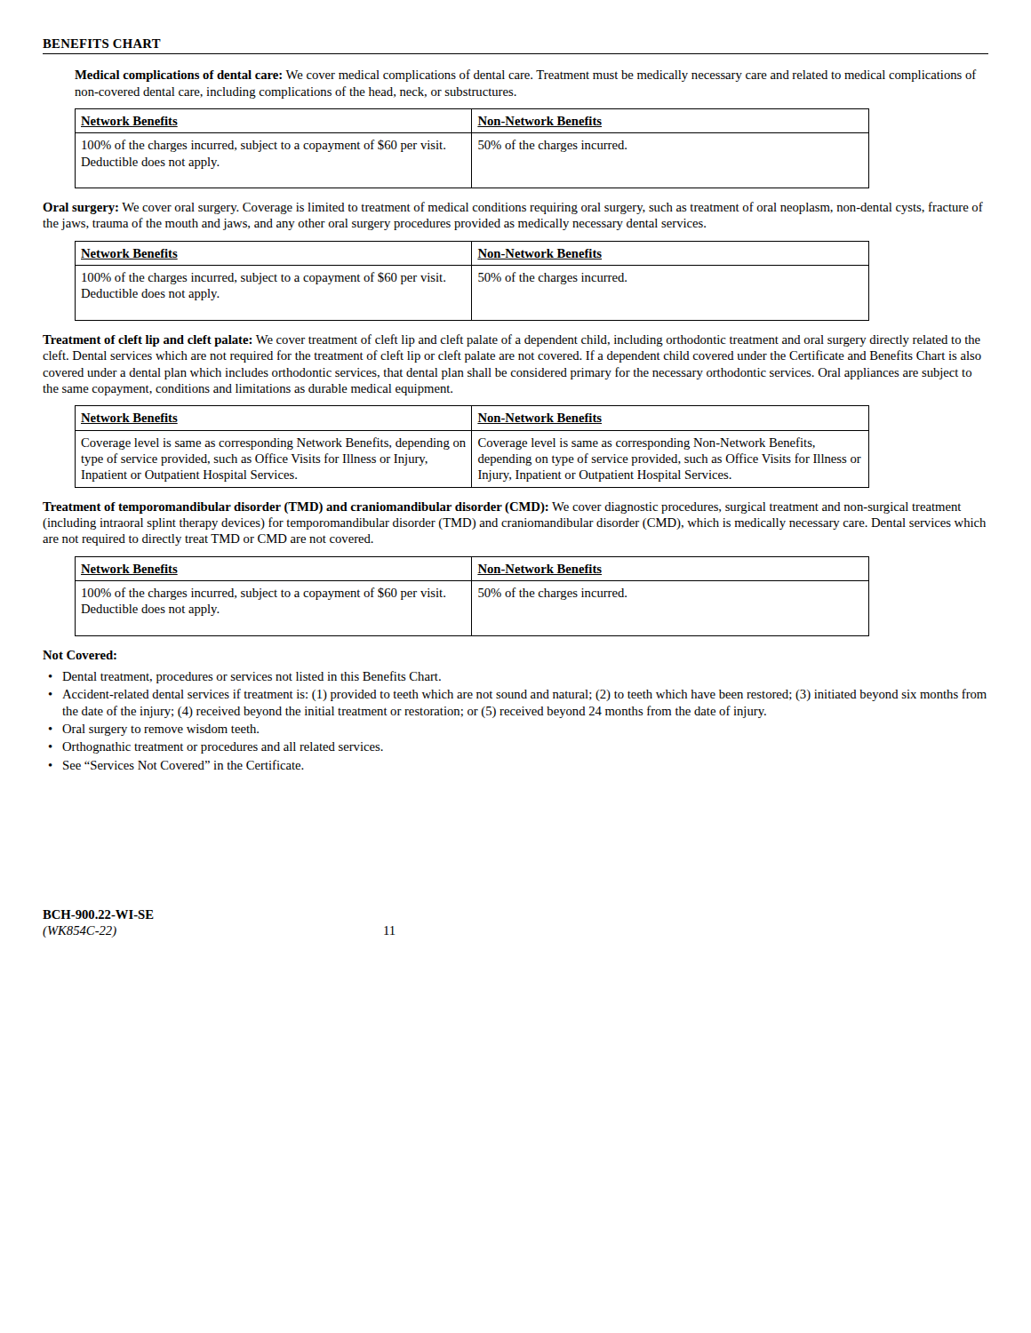BENEFITS CHART
Medical complications of dental care: We cover medical complications of dental care. Treatment must be medically necessary care and related to medical complications of non-covered dental care, including complications of the head, neck, or substructures.
| Network Benefits | Non-Network Benefits |
| --- | --- |
| 100% of the charges incurred, subject to a copayment of $60 per visit. Deductible does not apply. | 50% of the charges incurred. |
Oral surgery: We cover oral surgery. Coverage is limited to treatment of medical conditions requiring oral surgery, such as treatment of oral neoplasm, non-dental cysts, fracture of the jaws, trauma of the mouth and jaws, and any other oral surgery procedures provided as medically necessary dental services.
| Network Benefits | Non-Network Benefits |
| --- | --- |
| 100% of the charges incurred, subject to a copayment of $60 per visit. Deductible does not apply. | 50% of the charges incurred. |
Treatment of cleft lip and cleft palate: We cover treatment of cleft lip and cleft palate of a dependent child, including orthodontic treatment and oral surgery directly related to the cleft. Dental services which are not required for the treatment of cleft lip or cleft palate are not covered. If a dependent child covered under the Certificate and Benefits Chart is also covered under a dental plan which includes orthodontic services, that dental plan shall be considered primary for the necessary orthodontic services. Oral appliances are subject to the same copayment, conditions and limitations as durable medical equipment.
| Network Benefits | Non-Network Benefits |
| --- | --- |
| Coverage level is same as corresponding Network Benefits, depending on type of service provided, such as Office Visits for Illness or Injury, Inpatient or Outpatient Hospital Services. | Coverage level is same as corresponding Non-Network Benefits, depending on type of service provided, such as Office Visits for Illness or Injury, Inpatient or Outpatient Hospital Services. |
Treatment of temporomandibular disorder (TMD) and craniomandibular disorder (CMD): We cover diagnostic procedures, surgical treatment and non-surgical treatment (including intraoral splint therapy devices) for temporomandibular disorder (TMD) and craniomandibular disorder (CMD), which is medically necessary care. Dental services which are not required to directly treat TMD or CMD are not covered.
| Network Benefits | Non-Network Benefits |
| --- | --- |
| 100% of the charges incurred, subject to a copayment of $60 per visit. Deductible does not apply. | 50% of the charges incurred. |
Not Covered:
Dental treatment, procedures or services not listed in this Benefits Chart.
Accident-related dental services if treatment is: (1) provided to teeth which are not sound and natural; (2) to teeth which have been restored; (3) initiated beyond six months from the date of the injury; (4) received beyond the initial treatment or restoration; or (5) received beyond 24 months from the date of injury.
Oral surgery to remove wisdom teeth.
Orthognathic treatment or procedures and all related services.
See “Services Not Covered” in the Certificate.
BCH-900.22-WI-SE
(WK854C-22) 11